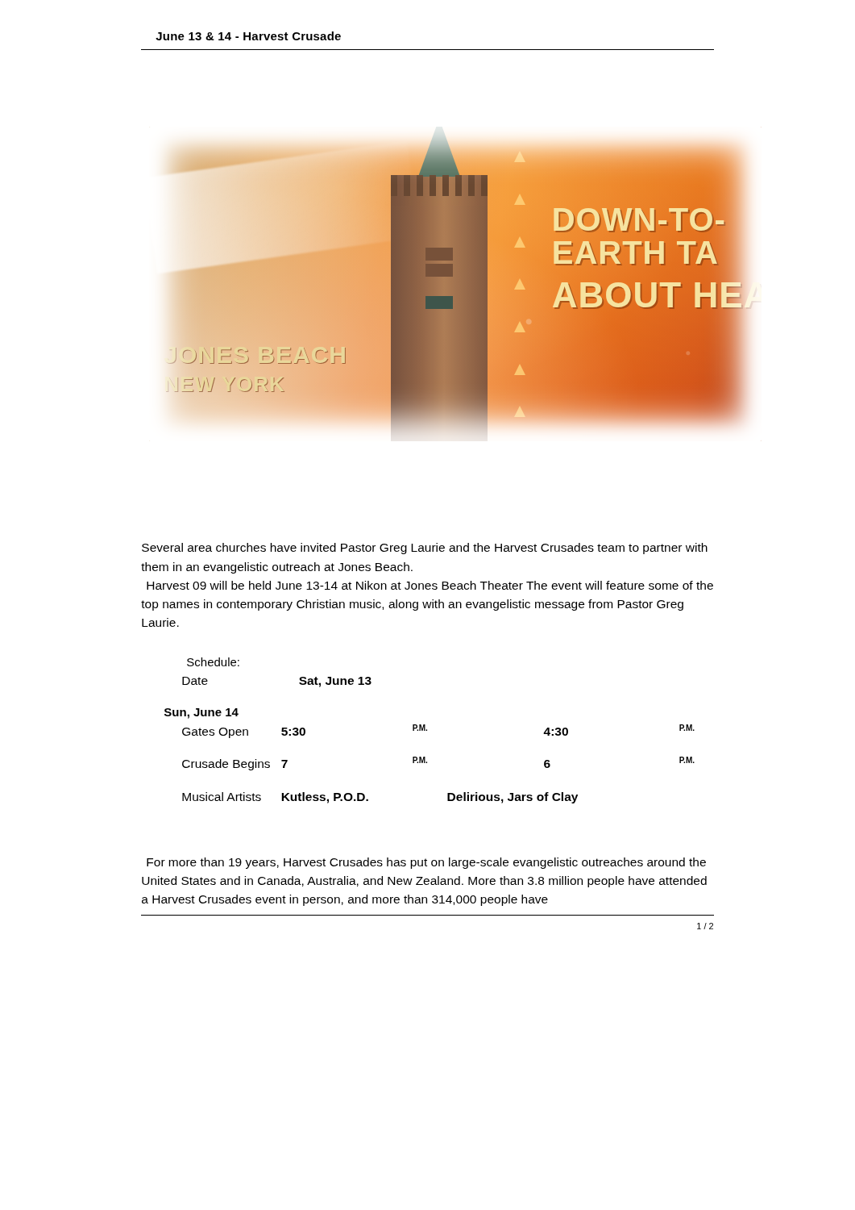June 13 & 14 - Harvest Crusade
DOWN-TO-
EARTH TA
ABOUT HEA
JONES BEACH NEW YORK
Several area churches have invited Pastor Greg Laurie and the Harvest Crusades team to partner with them in an evangelistic outreach at Jones Beach.
Harvest 09 will be held June 13-14 at Nikon at Jones Beach Theater The event will feature some of the top names in contemporary Christian music, along with an evangelistic message from Pastor Greg Laurie.
Schedule:
| Date | Sat, June 13 | | | |
Sun, June 14
| Gates Open | 5:30 | P.M. | 4:30 | P.M. |
| Crusade Begins | 7 | P.M. | 6 | P.M. |
| Musical Artists | Kutless, P.O.D. | | Delirious, Jars of Clay |
For more than 19 years, Harvest Crusades has put on large-scale evangelistic outreaches around the United States and in Canada, Australia, and New Zealand. More than 3.8 million people have attended a Harvest Crusades event in person, and more than 314,000 people have
1 / 2